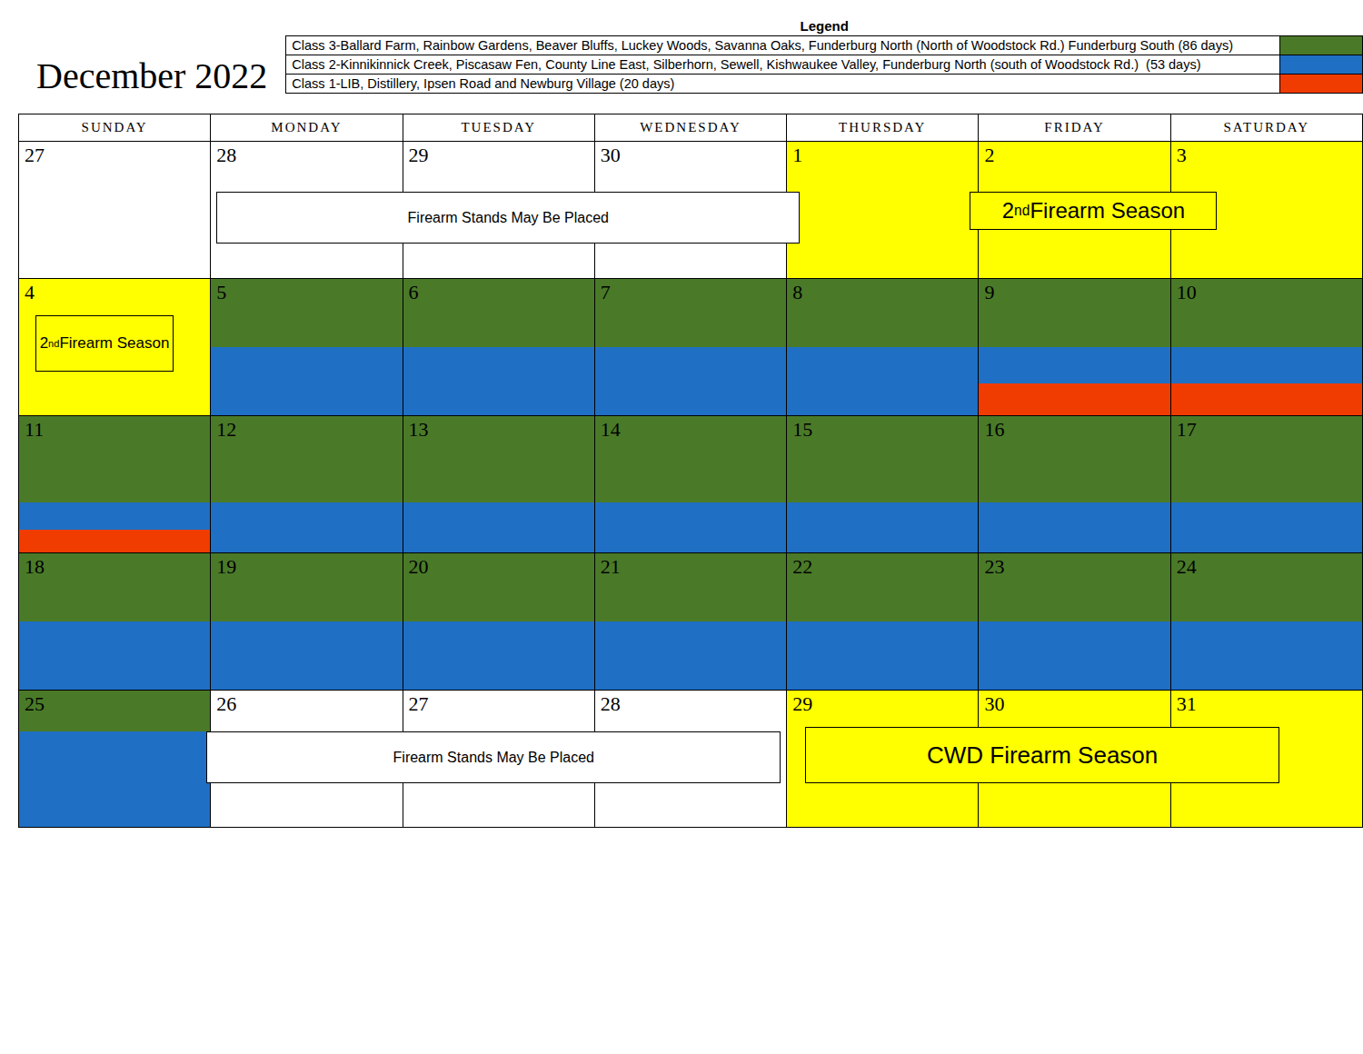December 2022
Legend
| Class 3-Ballard Farm, Rainbow Gardens, Beaver Bluffs, Luckey Woods, Savanna Oaks, Funderburg North (North of Woodstock Rd.) Funderburg South (86 days) | |
| Class 2-Kinnikinnick Creek, Piscasaw Fen, County Line East, Silberhorn, Sewell, Kishwaukee Valley, Funderburg North (south of Woodstock Rd.) (53 days) | |
| Class 1-LIB, Distillery, Ipsen Road and Newburg Village (20 days) | |
| Sunday | Monday | Tuesday | Wednesday | Thursday | Friday | Saturday |
| --- | --- | --- | --- | --- | --- | --- |
| 27 | 28 Firearm Stands May Be Placed | 29 | 30 | 1 | 2 2 nd Firearm Season | 3 |
| 4 2 nd Firearm Season | 5 | 6 | 7 | 8 | 9 | 10 |
| 11 | 12 | 13 | 14 | 15 | 16 | 17 |
| 18 | 19 | 20 | 21 | 22 | 23 | 24 |
| 25 | 26 Firearm Stands May Be Placed | 27 | 28 | 29 CWD Firearm Season | 30 | 31 |